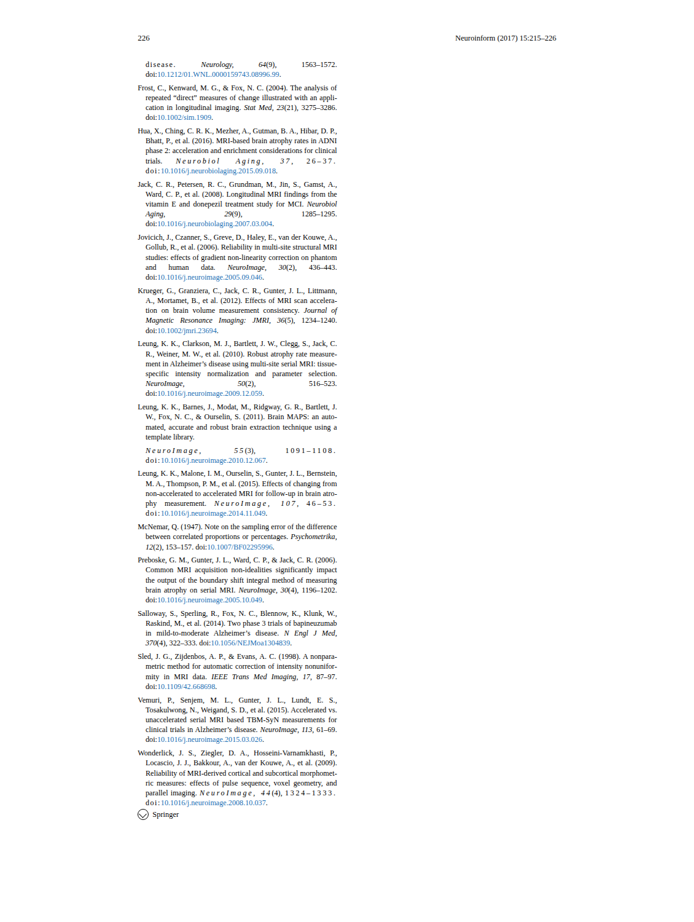226 Neuroinform (2017) 15:215–226
disease. Neurology, 64(9), 1563–1572. doi:10.1212/01.WNL.0000159743.08996.99.
Frost, C., Kenward, M. G., & Fox, N. C. (2004). The analysis of repeated “direct” measures of change illustrated with an application in longitudinal imaging. Stat Med, 23(21), 3275–3286. doi:10.1002/sim.1909.
Hua, X., Ching, C. R. K., Mezher, A., Gutman, B. A., Hibar, D. P., Bhatt, P., et al. (2016). MRI-based brain atrophy rates in ADNI phase 2: acceleration and enrichment considerations for clinical trials. Neurobiol Aging, 37, 26–37. doi: 10.1016/j.neurobiolaging.2015.09.018.
Jack, C. R., Petersen, R. C., Grundman, M., Jin, S., Gamst, A., Ward, C. P., et al. (2008). Longitudinal MRI findings from the vitamin E and donepezil treatment study for MCI. Neurobiol Aging, 29(9), 1285–1295. doi:10.1016/j.neurobiolaging.2007.03.004.
Jovicich, J., Czanner, S., Greve, D., Haley, E., van der Kouwe, A., Gollub, R., et al. (2006). Reliability in multi-site structural MRI studies: effects of gradient non-linearity correction on phantom and human data. NeuroImage, 30(2), 436–443. doi:10.1016/j.neuroimage.2005.09.046.
Krueger, G., Granziera, C., Jack, C. R., Gunter, J. L., Littmann, A., Mortamet, B., et al. (2012). Effects of MRI scan acceleration on brain volume measurement consistency. Journal of Magnetic Resonance Imaging: JMRI, 36(5), 1234–1240. doi:10.1002/jmri.23694.
Leung, K. K., Clarkson, M. J., Bartlett, J. W., Clegg, S., Jack, C. R., Weiner, M. W., et al. (2010). Robust atrophy rate measurement in Alzheimer’s disease using multi-site serial MRI: tissue-specific intensity normalization and parameter selection. NeuroImage, 50(2), 516–523. doi:10.1016/j.neuroimage.2009.12.059.
Leung, K. K., Barnes, J., Modat, M., Ridgway, G. R., Bartlett, J. W., Fox, N. C., & Ourselin, S. (2011). Brain MAPS: an automated, accurate and robust brain extraction technique using a template library.
NeuroImage, 55(3), 1091–1108. doi: 10.1016/j.neuroimage.2010.12.067.
Leung, K. K., Malone, I. M., Ourselin, S., Gunter, J. L., Bernstein, M. A., Thompson, P. M., et al. (2015). Effects of changing from non-accelerated to accelerated MRI for follow-up in brain atrophy measurement. NeuroImage, 107, 46–53. doi: 10.1016/j.neuroimage.2014.11.049.
McNemar, Q. (1947). Note on the sampling error of the difference between correlated proportions or percentages. Psychometrika, 12(2), 153–157. doi:10.1007/BF02295996.
Preboske, G. M., Gunter, J. L., Ward, C. P., & Jack, C. R. (2006). Common MRI acquisition non-idealities significantly impact the output of the boundary shift integral method of measuring brain atrophy on serial MRI. NeuroImage, 30(4), 1196–1202. doi:10.1016/j.neuroimage.2005.10.049.
Salloway, S., Sperling, R., Fox, N. C., Blennow, K., Klunk, W., Raskind, M., et al. (2014). Two phase 3 trials of bapineuzumab in mild-to-moderate Alzheimer’s disease. N Engl J Med, 370(4), 322–333. doi:10.1056/NEJMoa1304839.
Sled, J. G., Zijdenbos, A. P., & Evans, A. C. (1998). A nonparametric method for automatic correction of intensity nonuniformity in MRI data. IEEE Trans Med Imaging, 17, 87–97. doi:10.1109/42.668698.
Vemuri, P., Senjem, M. L., Gunter, J. L., Lundt, E. S., Tosakulwong, N., Weigand, S. D., et al. (2015). Accelerated vs. unaccelerated serial MRI based TBM-SyN measurements for clinical trials in Alzheimer’s disease. NeuroImage, 113, 61–69. doi:10.1016/j.neuroimage.2015.03.026.
Wonderlick, J. S., Ziegler, D. A., Hosseini-Varnamkhasti, P., Locascio, J. J., Bakkour, A., van der Kouwe, A., et al. (2009). Reliability of MRI-derived cortical and subcortical morphometric measures: effects of pulse sequence, voxel geometry, and parallel imaging. NeuroImage, 44(4), 1324–1333. doi: 10.1016/j.neuroimage.2008.10.037.
Springer